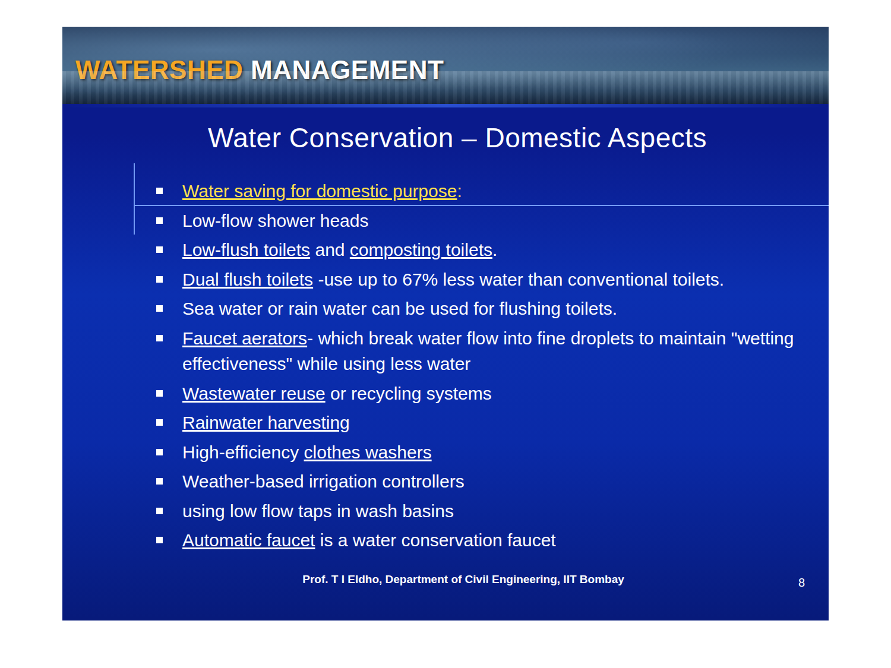WATERSHED MANAGEMENT
Water Conservation – Domestic Aspects
Water saving for domestic purpose:
Low-flow shower heads
Low-flush toilets and composting toilets.
Dual flush toilets -use up to 67% less water than conventional toilets.
Sea water or rain water can be used for flushing toilets.
Faucet aerators- which break water flow into fine droplets to maintain "wetting effectiveness" while using less water
Wastewater reuse or recycling systems
Rainwater harvesting
High-efficiency clothes washers
Weather-based irrigation controllers
using low flow taps in wash basins
Automatic faucet is a water conservation faucet
Prof. T I Eldho, Department of Civil Engineering, IIT Bombay
8